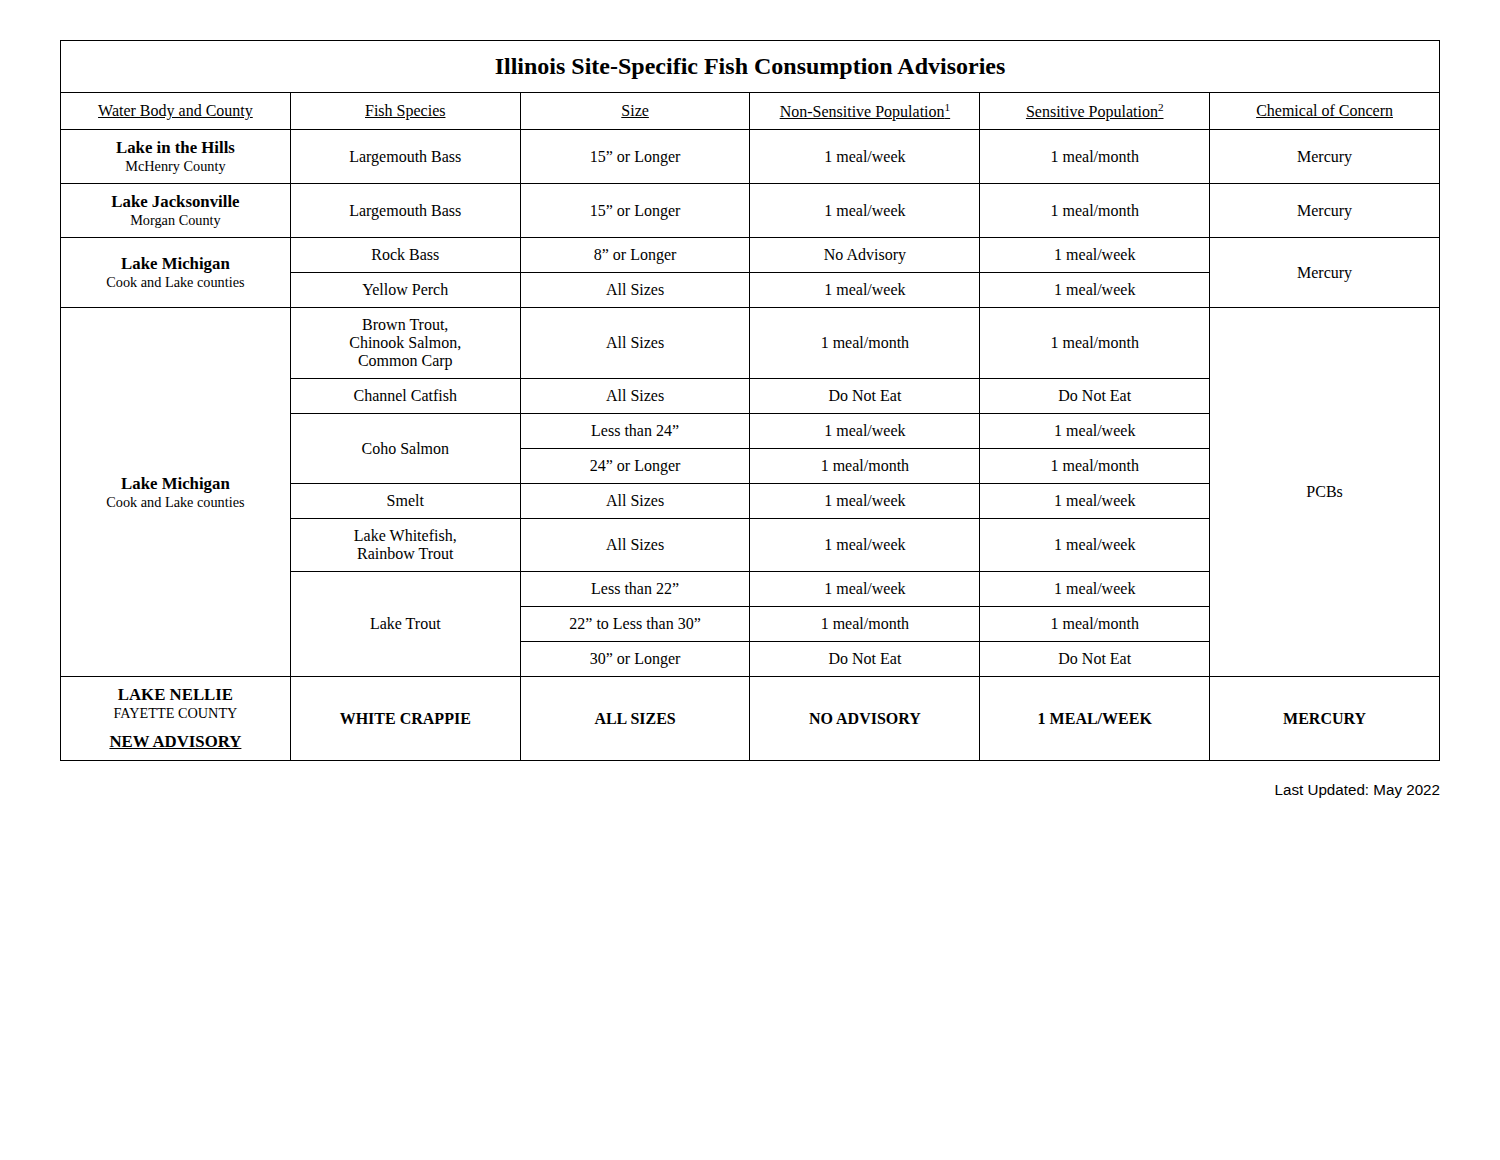Illinois Site-Specific Fish Consumption Advisories
| Water Body and County | Fish Species | Size | Non-Sensitive Population 1 | Sensitive Population 2 | Chemical of Concern |
| --- | --- | --- | --- | --- | --- |
| Lake in the Hills McHenry County | Largemouth Bass | 15” or Longer | 1 meal/week | 1 meal/month | Mercury |
| Lake Jacksonville Morgan County | Largemouth Bass | 15” or Longer | 1 meal/week | 1 meal/month | Mercury |
| Lake Michigan Cook and Lake counties | Rock Bass | 8” or Longer | No Advisory | 1 meal/week | Mercury |
| Yellow Perch | All Sizes | 1 meal/week | 1 meal/week |
| Lake Michigan Cook and Lake counties | Brown Trout, Chinook Salmon, Common Carp | All Sizes | 1 meal/month | 1 meal/month | PCBs |
| Channel Catfish | All Sizes | Do Not Eat | Do Not Eat |
| Coho Salmon | Less than 24” | 1 meal/week | 1 meal/week |
| 24” or Longer | 1 meal/month | 1 meal/month |
| Smelt | All Sizes | 1 meal/week | 1 meal/week |
| Lake Whitefish, Rainbow Trout | All Sizes | 1 meal/week | 1 meal/week |
| Lake Trout | Less than 22” | 1 meal/week | 1 meal/week |
| 22” to Less than 30” | 1 meal/month | 1 meal/month |
| 30” or Longer | Do Not Eat | Do Not Eat |
| Lake Nellie Fayette County New Advisory | White Crappie | All Sizes | No Advisory | 1 meal/week | Mercury |
Last Updated: May 2022